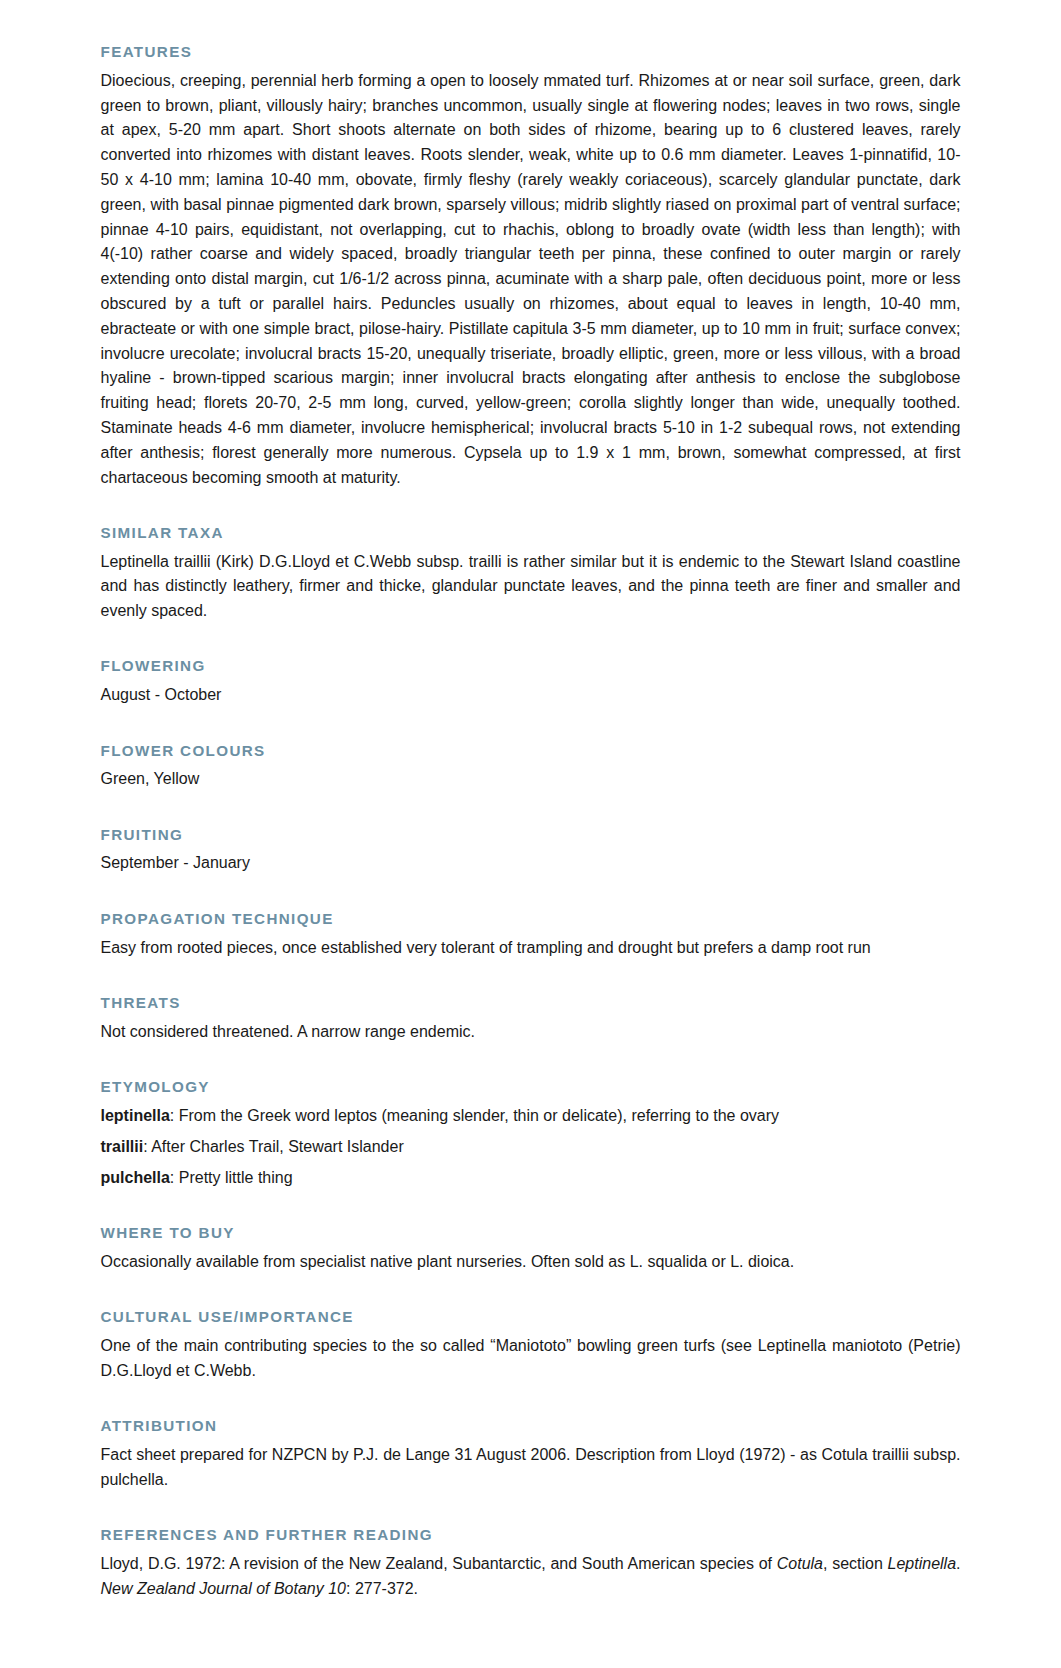Features
Dioecious, creeping, perennial herb forming a open to loosely mmated turf. Rhizomes at or near soil surface, green, dark green to brown, pliant, villously hairy; branches uncommon, usually single at flowering nodes; leaves in two rows, single at apex, 5-20 mm apart. Short shoots alternate on both sides of rhizome, bearing up to 6 clustered leaves, rarely converted into rhizomes with distant leaves. Roots slender, weak, white up to 0.6 mm diameter. Leaves 1-pinnatifid, 10-50 x 4-10 mm; lamina 10-40 mm, obovate, firmly fleshy (rarely weakly coriaceous), scarcely glandular punctate, dark green, with basal pinnae pigmented dark brown, sparsely villous; midrib slightly riased on proximal part of ventral surface; pinnae 4-10 pairs, equidistant, not overlapping, cut to rhachis, oblong to broadly ovate (width less than length); with 4(-10) rather coarse and widely spaced, broadly triangular teeth per pinna, these confined to outer margin or rarely extending onto distal margin, cut 1/6-1/2 across pinna, acuminate with a sharp pale, often deciduous point, more or less obscured by a tuft or parallel hairs. Peduncles usually on rhizomes, about equal to leaves in length, 10-40 mm, ebracteate or with one simple bract, pilose-hairy. Pistillate capitula 3-5 mm diameter, up to 10 mm in fruit; surface convex; involucre urecolate; involucral bracts 15-20, unequally triseriate, broadly elliptic, green, more or less villous, with a broad hyaline - brown-tipped scarious margin; inner involucral bracts elongating after anthesis to enclose the subglobose fruiting head; florets 20-70, 2-5 mm long, curved, yellow-green; corolla slightly longer than wide, unequally toothed. Staminate heads 4-6 mm diameter, involucre hemispherical; involucral bracts 5-10 in 1-2 subequal rows, not extending after anthesis; florest generally more numerous. Cypsela up to 1.9 x 1 mm, brown, somewhat compressed, at first chartaceous becoming smooth at maturity.
Similar Taxa
Leptinella traillii (Kirk) D.G.Lloyd et C.Webb subsp. trailli is rather similar but it is endemic to the Stewart Island coastline and has distinctly leathery, firmer and thicke, glandular punctate leaves, and the pinna teeth are finer and smaller and evenly spaced.
Flowering
August - October
Flower Colours
Green, Yellow
Fruiting
September - January
Propagation Technique
Easy from rooted pieces, once established very tolerant of trampling and drought but prefers a damp root run
Threats
Not considered threatened. A narrow range endemic.
Etymology
leptinella: From the Greek word leptos (meaning slender, thin or delicate), referring to the ovary
traillii: After Charles Trail, Stewart Islander
pulchella: Pretty little thing
Where to Buy
Occasionally available from specialist native plant nurseries. Often sold as L. squalida or L. dioica.
Cultural Use/Importance
One of the main contributing species to the so called “Maniototo” bowling green turfs (see Leptinella maniototo (Petrie) D.G.Lloyd et C.Webb.
Attribution
Fact sheet prepared for NZPCN by P.J. de Lange 31 August 2006. Description from Lloyd (1972) - as Cotula traillii subsp. pulchella.
References and Further Reading
Lloyd, D.G. 1972: A revision of the New Zealand, Subantarctic, and South American species of Cotula, section Leptinella. New Zealand Journal of Botany 10: 277-372.